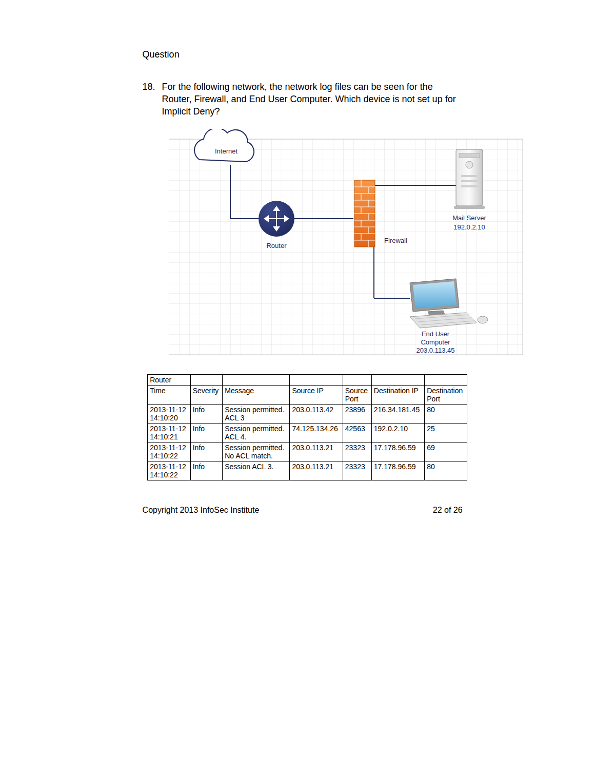Question
18.
For the following network, the network log files can be seen for the Router, Firewall, and End User Computer. Which device is not set up for Implicit Deny?
Internet Router Firewall Mail Server 192.0.2.10 End User Computer 203.0.113.45
| Router | | | | | | |
| Time | Severity | Message | Source IP | Source Port | Destination IP | Destination Port |
| 2013-11-12 14:10:20 | Info | Session permitted. ACL 3 | 203.0.113.42 | 23896 | 216.34.181.45 | 80 |
| 2013-11-12 14:10:21 | Info | Session permitted. ACL 4. | 74.125.134.26 | 42563 | 192.0.2.10 | 25 |
| 2013-11-12 14:10:22 | Info | Session permitted. No ACL match. | 203.0.113.21 | 23323 | 17.178.96.59 | 69 |
| 2013-11-12 14:10:22 | Info | Session ACL 3. | 203.0.113.21 | 23323 | 17.178.96.59 | 80 |
Copyright 2013 InfoSec Institute 22 of 26